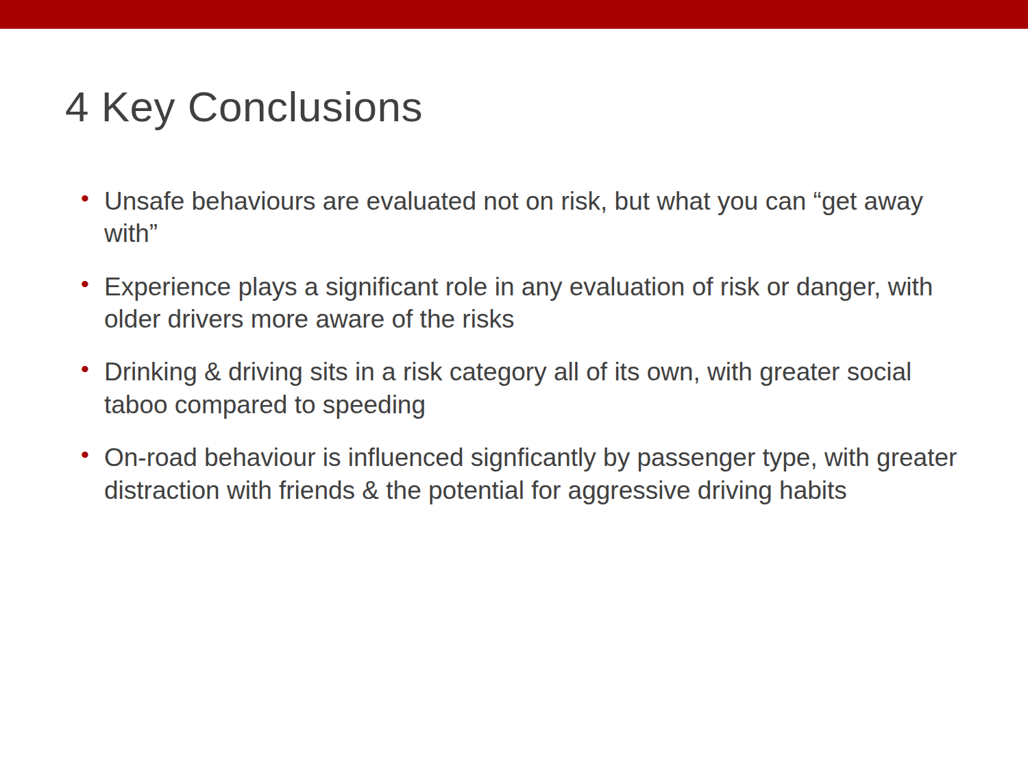4 Key Conclusions
Unsafe behaviours are evaluated not on risk, but what you can “get away with”
Experience plays a significant role in any evaluation of risk or danger, with older drivers more aware of the risks
Drinking & driving sits in a risk category all of its own, with greater social taboo compared to speeding
On-road behaviour is influenced signficantly by passenger type, with greater distraction with friends & the potential for aggressive driving habits